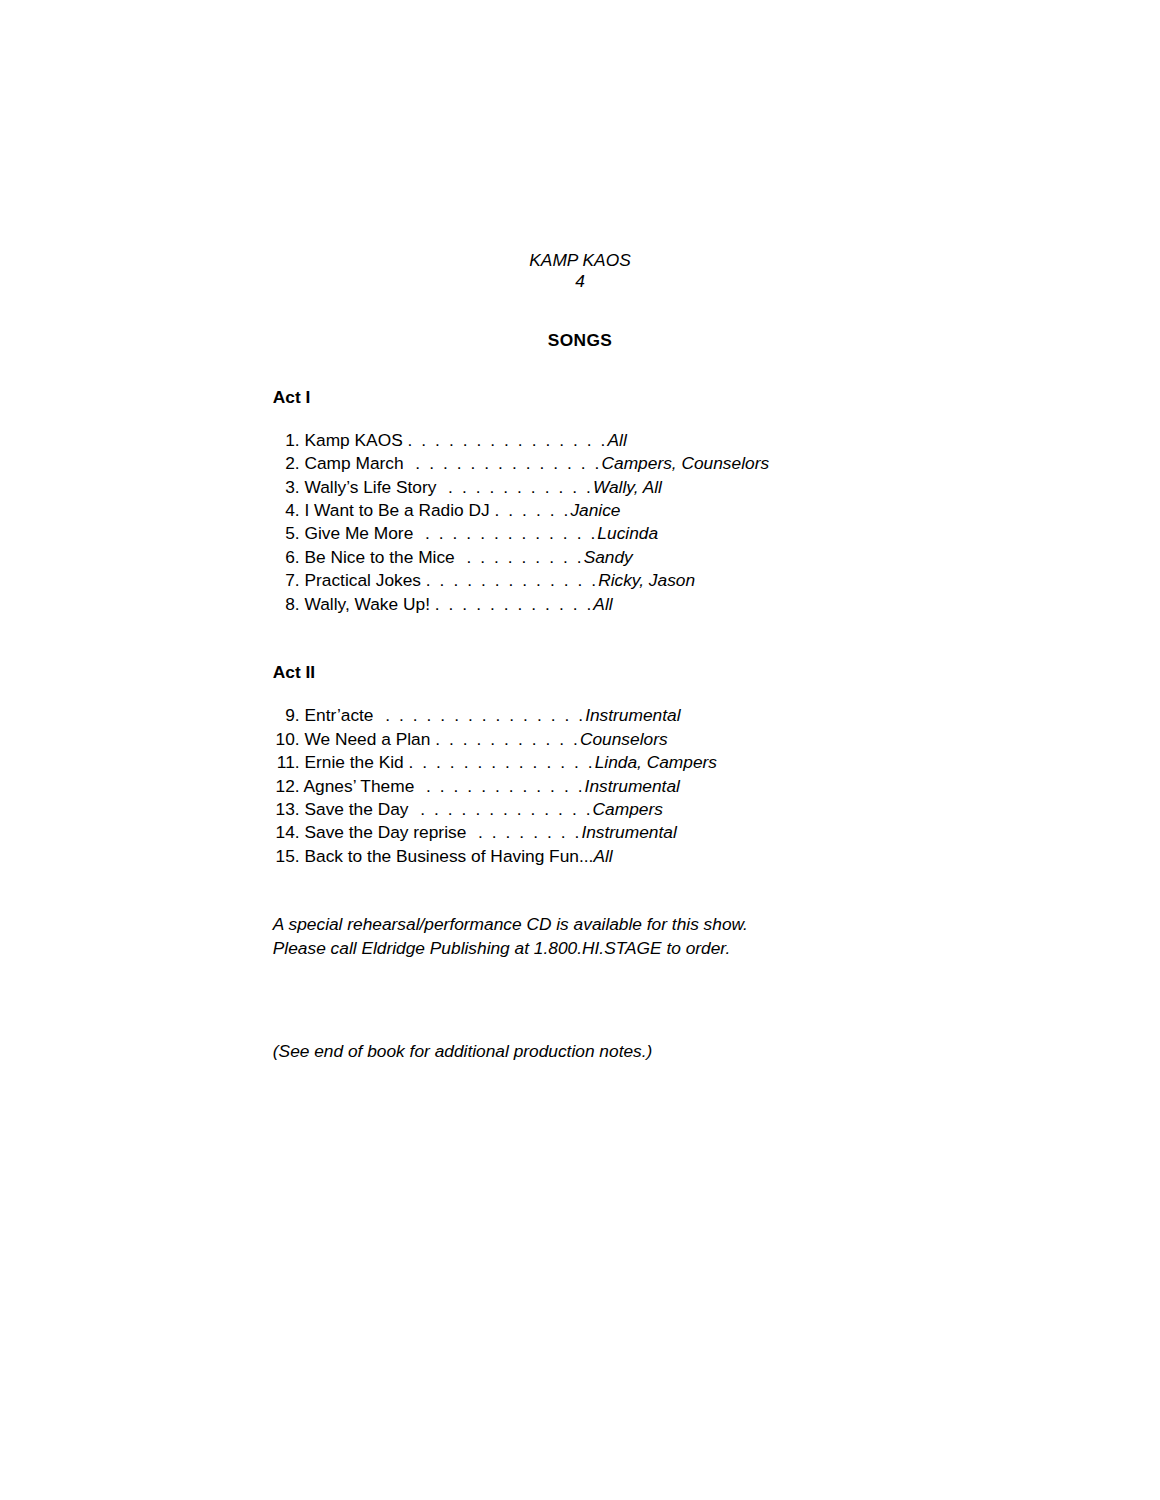KAMP KAOS 4
SONGS
Act I
1. Kamp KAOS . . . . . . . . . . . . . . . All
2. Camp March . . . . . . . . . . . . . . Campers, Counselors
3. Wally’s Life Story . . . . . . . . . . . Wally, All
4. I Want to Be a Radio DJ . . . . . . Janice
5. Give Me More . . . . . . . . . . . . . Lucinda
6. Be Nice to the Mice . . . . . . . . . Sandy
7. Practical Jokes . . . . . . . . . . . . . Ricky, Jason
8. Wally, Wake Up! . . . . . . . . . . . . All
Act II
9. Entr’acte . . . . . . . . . . . . . . . Instrumental
10. We Need a Plan . . . . . . . . . . . Counselors
11. Ernie the Kid . . . . . . . . . . . . . . Linda, Campers
12. Agnes’ Theme . . . . . . . . . . . . Instrumental
13. Save the Day . . . . . . . . . . . . . Campers
14. Save the Day reprise . . . . . . . . Instrumental
15. Back to the Business of Having Fun...All
A special rehearsal/performance CD is available for this show.
Please call Eldridge Publishing at 1.800.HI.STAGE to order.
(See end of book for additional production notes.)